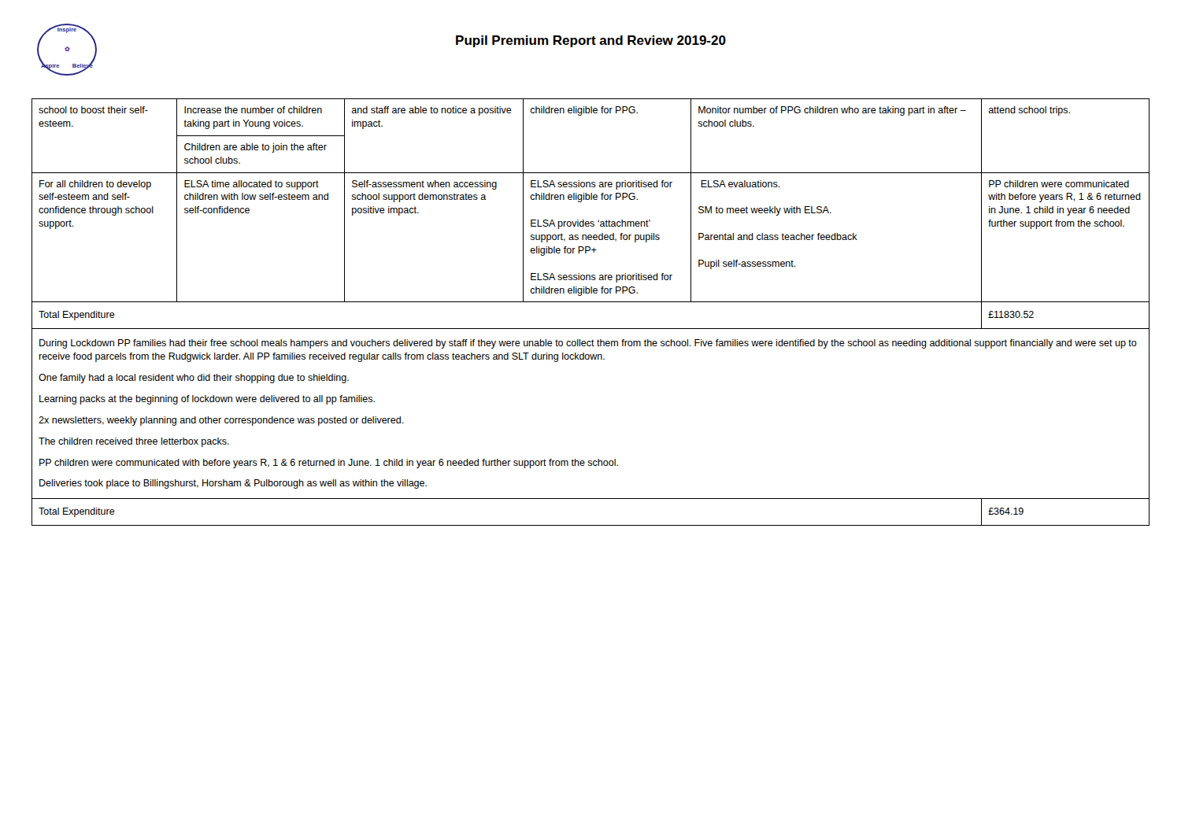Inspire Aspire Believe ✿
Pupil Premium Report and Review 2019-20
| school to boost their self-esteem. | Increase the number of children taking part in Young voices. | and staff are able to notice a positive impact. | children eligible for PPG. | Monitor number of PPG children who are taking part in after –school clubs. | attend school trips. |
| Children are able to join the after school clubs. |
| For all children to develop self-esteem and self-confidence through school support. | ELSA time allocated to support children with low self-esteem and self-confidence | Self-assessment when accessing school support demonstrates a positive impact. | ELSA sessions are prioritised for children eligible for PPG. ELSA provides ‘attachment’ support, as needed, for pupils eligible for PP+ ELSA sessions are prioritised for children eligible for PPG. | ELSA evaluations. SM to meet weekly with ELSA. Parental and class teacher feedback Pupil self-assessment. | PP children were communicated with before years R, 1 & 6 returned in June. 1 child in year 6 needed further support from the school. |
| Total Expenditure | £11830.52 |
| During Lockdown PP families had their free school meals hampers and vouchers delivered by staff if they were unable to collect them from the school. Five families were identified by the school as needing additional support financially and were set up to receive food parcels from the Rudgwick larder. All PP families received regular calls from class teachers and SLT during lockdown. One family had a local resident who did their shopping due to shielding. Learning packs at the beginning of lockdown were delivered to all pp families. 2x newsletters, weekly planning and other correspondence was posted or delivered. The children received three letterbox packs. PP children were communicated with before years R, 1 & 6 returned in June. 1 child in year 6 needed further support from the school. Deliveries took place to Billingshurst, Horsham & Pulborough as well as within the village. |
| Total Expenditure | £364.19 |